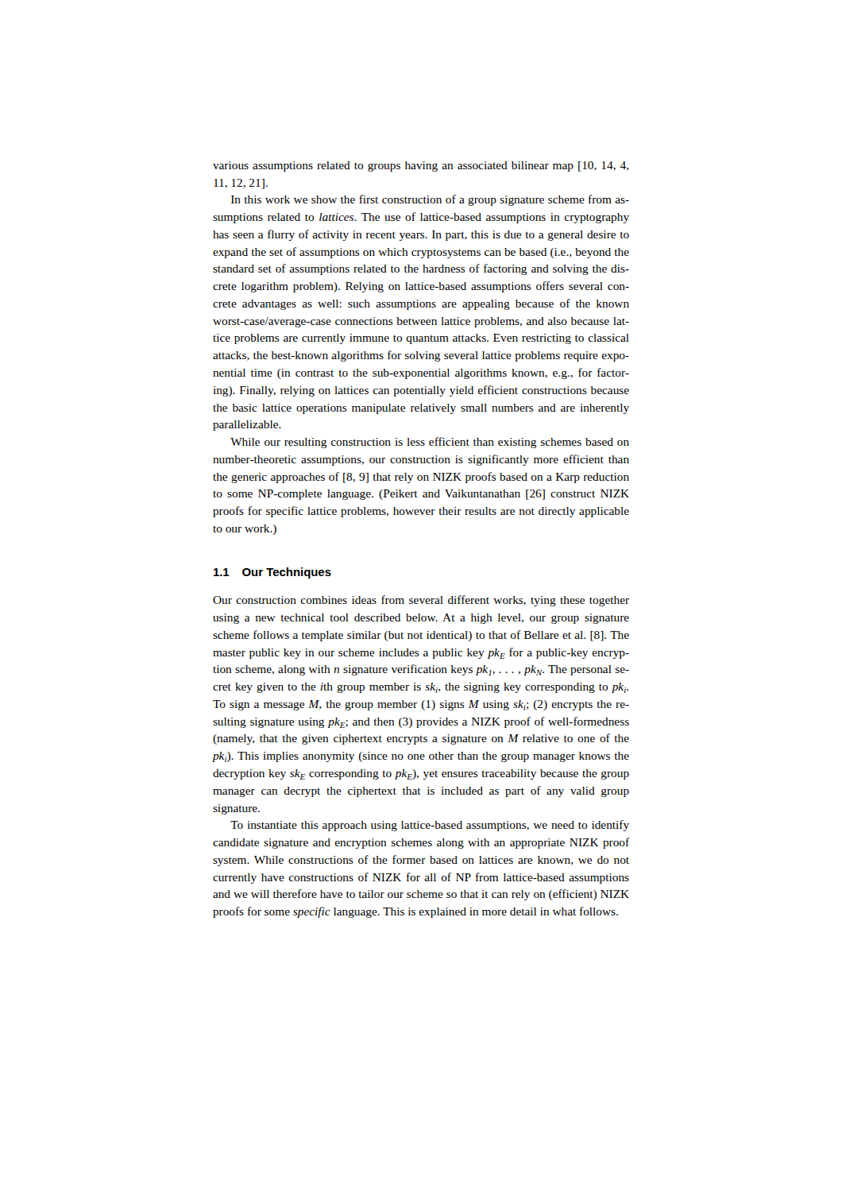various assumptions related to groups having an associated bilinear map [10, 14, 4, 11, 12, 21].
In this work we show the first construction of a group signature scheme from assumptions related to lattices. The use of lattice-based assumptions in cryptography has seen a flurry of activity in recent years. In part, this is due to a general desire to expand the set of assumptions on which cryptosystems can be based (i.e., beyond the standard set of assumptions related to the hardness of factoring and solving the discrete logarithm problem). Relying on lattice-based assumptions offers several concrete advantages as well: such assumptions are appealing because of the known worst-case/average-case connections between lattice problems, and also because lattice problems are currently immune to quantum attacks. Even restricting to classical attacks, the best-known algorithms for solving several lattice problems require exponential time (in contrast to the sub-exponential algorithms known, e.g., for factoring). Finally, relying on lattices can potentially yield efficient constructions because the basic lattice operations manipulate relatively small numbers and are inherently parallelizable.
While our resulting construction is less efficient than existing schemes based on number-theoretic assumptions, our construction is significantly more efficient than the generic approaches of [8, 9] that rely on NIZK proofs based on a Karp reduction to some NP-complete language. (Peikert and Vaikuntanathan [26] construct NIZK proofs for specific lattice problems, however their results are not directly applicable to our work.)
1.1 Our Techniques
Our construction combines ideas from several different works, tying these together using a new technical tool described below. At a high level, our group signature scheme follows a template similar (but not identical) to that of Bellare et al. [8]. The master public key in our scheme includes a public key pkE for a public-key encryption scheme, along with n signature verification keys pk1, . . . , pkN. The personal secret key given to the ith group member is ski, the signing key corresponding to pki. To sign a message M, the group member (1) signs M using ski; (2) encrypts the resulting signature using pkE; and then (3) provides a NIZK proof of well-formedness (namely, that the given ciphertext encrypts a signature on M relative to one of the pki). This implies anonymity (since no one other than the group manager knows the decryption key skE corresponding to pkE), yet ensures traceability because the group manager can decrypt the ciphertext that is included as part of any valid group signature.
To instantiate this approach using lattice-based assumptions, we need to identify candidate signature and encryption schemes along with an appropriate NIZK proof system. While constructions of the former based on lattices are known, we do not currently have constructions of NIZK for all of NP from lattice-based assumptions and we will therefore have to tailor our scheme so that it can rely on (efficient) NIZK proofs for some specific language. This is explained in more detail in what follows.